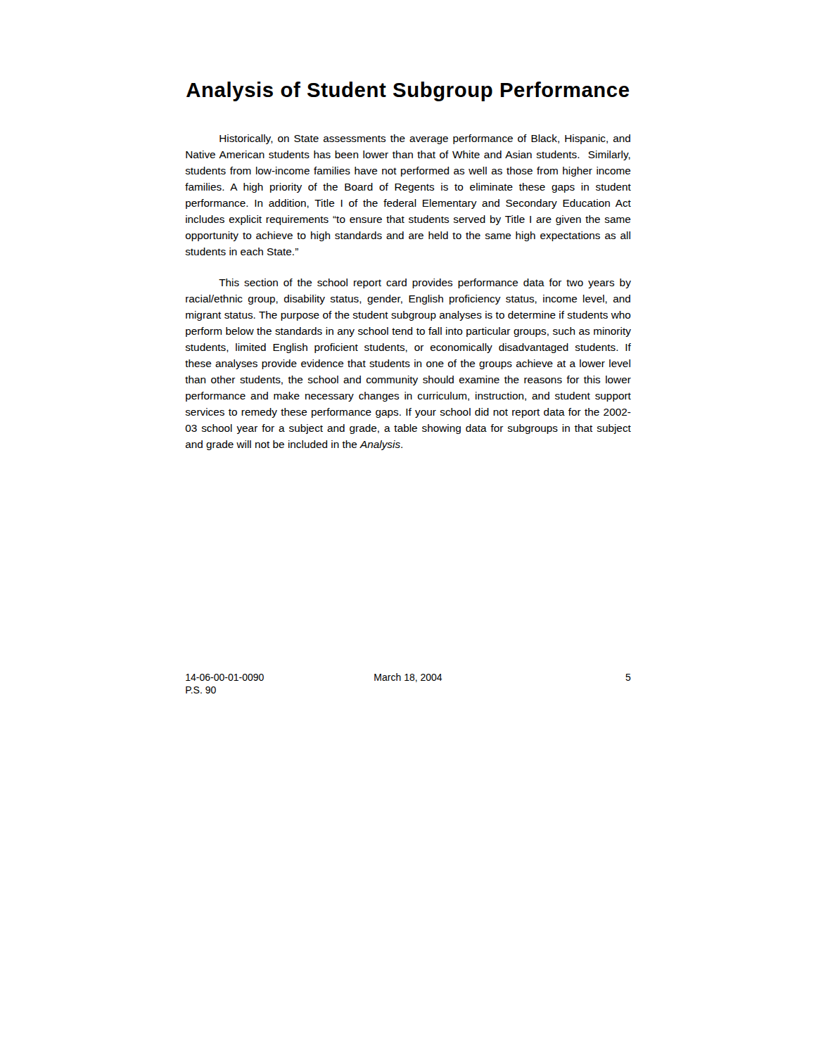Analysis of Student Subgroup Performance
Historically, on State assessments the average performance of Black, Hispanic, and Native American students has been lower than that of White and Asian students. Similarly, students from low-income families have not performed as well as those from higher income families. A high priority of the Board of Regents is to eliminate these gaps in student performance. In addition, Title I of the federal Elementary and Secondary Education Act includes explicit requirements “to ensure that students served by Title I are given the same opportunity to achieve to high standards and are held to the same high expectations as all students in each State.”
This section of the school report card provides performance data for two years by racial/ethnic group, disability status, gender, English proficiency status, income level, and migrant status. The purpose of the student subgroup analyses is to determine if students who perform below the standards in any school tend to fall into particular groups, such as minority students, limited English proficient students, or economically disadvantaged students. If these analyses provide evidence that students in one of the groups achieve at a lower level than other students, the school and community should examine the reasons for this lower performance and make necessary changes in curriculum, instruction, and student support services to remedy these performance gaps. If your school did not report data for the 2002-03 school year for a subject and grade, a table showing data for subgroups in that subject and grade will not be included in the Analysis.
14-06-00-01-0090 P.S. 90
March 18, 2004
5